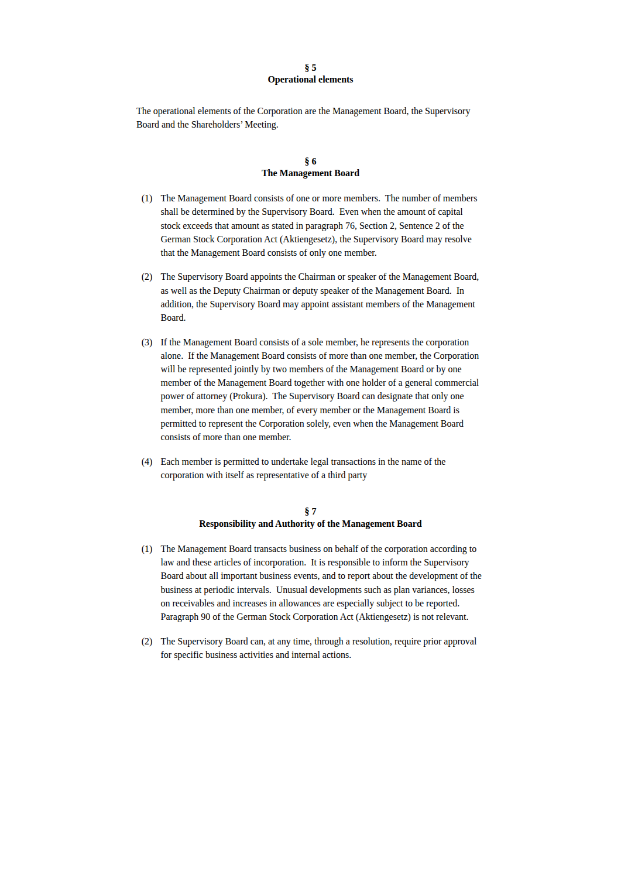§ 5 Operational elements
The operational elements of the Corporation are the Management Board, the Supervisory Board and the Shareholders’ Meeting.
§ 6 The Management Board
(1) The Management Board consists of one or more members. The number of members shall be determined by the Supervisory Board. Even when the amount of capital stock exceeds that amount as stated in paragraph 76, Section 2, Sentence 2 of the German Stock Corporation Act (Aktiengesetz), the Supervisory Board may resolve that the Management Board consists of only one member.
(2) The Supervisory Board appoints the Chairman or speaker of the Management Board, as well as the Deputy Chairman or deputy speaker of the Management Board. In addition, the Supervisory Board may appoint assistant members of the Management Board.
(3) If the Management Board consists of a sole member, he represents the corporation alone. If the Management Board consists of more than one member, the Corporation will be represented jointly by two members of the Management Board or by one member of the Management Board together with one holder of a general commercial power of attorney (Prokura). The Supervisory Board can designate that only one member, more than one member, of every member or the Management Board is permitted to represent the Corporation solely, even when the Management Board consists of more than one member.
(4) Each member is permitted to undertake legal transactions in the name of the corporation with itself as representative of a third party
§ 7 Responsibility and Authority of the Management Board
(1) The Management Board transacts business on behalf of the corporation according to law and these articles of incorporation. It is responsible to inform the Supervisory Board about all important business events, and to report about the development of the business at periodic intervals. Unusual developments such as plan variances, losses on receivables and increases in allowances are especially subject to be reported. Paragraph 90 of the German Stock Corporation Act (Aktiengesetz) is not relevant.
(2) The Supervisory Board can, at any time, through a resolution, require prior approval for specific business activities and internal actions.